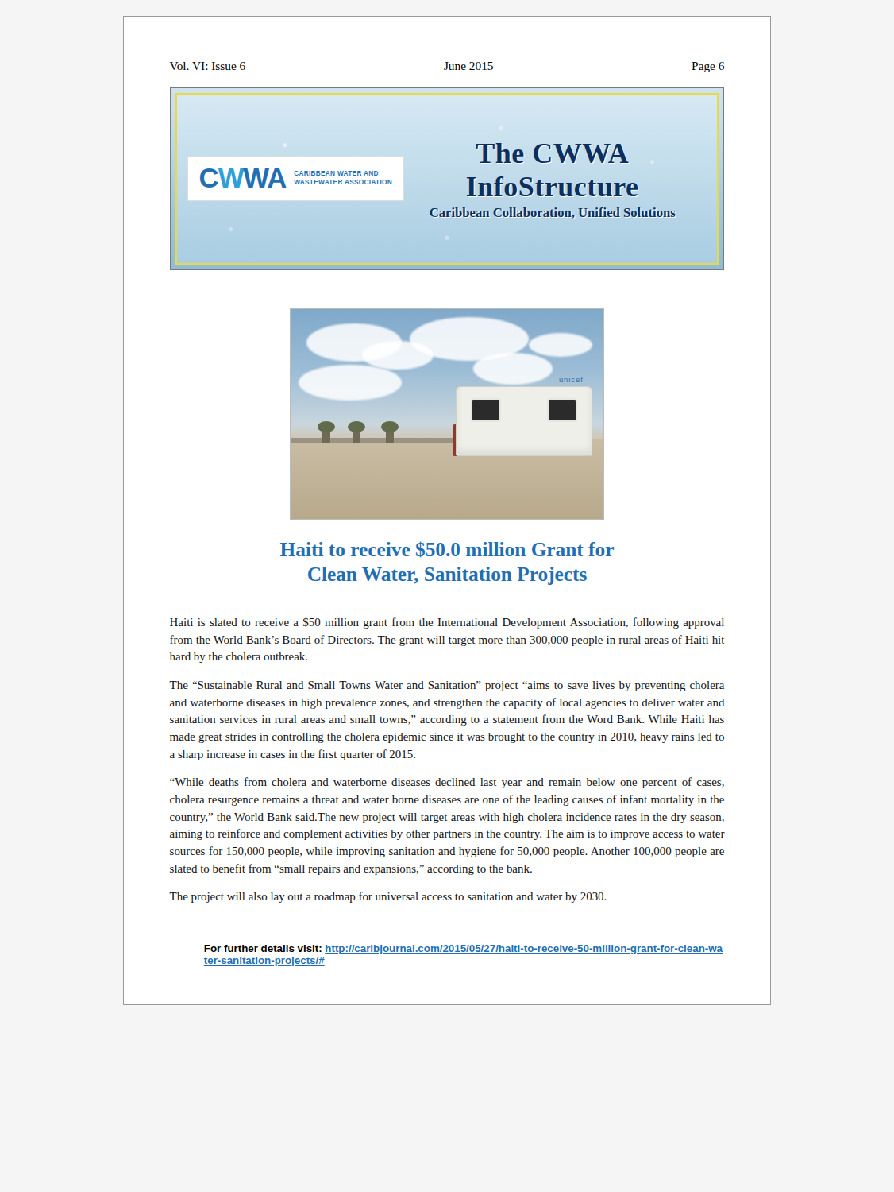Vol. VI: Issue 6 June 2015 Page 6
CWWA
CARIBBEAN WATER AND
WASTEWATER ASSOCIATION
The CWWA InfoStructure
Caribbean Collaboration, Unified Solutions
unicef
Haiti to receive $50.0 million Grant for
Clean Water, Sanitation Projects
Haiti is slated to receive a $50 million grant from the International Development Association, following approval from the World Bank’s Board of Directors. The grant will target more than 300,000 people in rural areas of Haiti hit hard by the cholera outbreak.
The “Sustainable Rural and Small Towns Water and Sanitation” project “aims to save lives by preventing cholera and waterborne diseases in high prevalence zones, and strengthen the capacity of local agencies to deliver water and sanitation services in rural areas and small towns,” according to a statement from the Word Bank. While Haiti has made great strides in controlling the cholera epidemic since it was brought to the country in 2010, heavy rains led to a sharp increase in cases in the first quarter of 2015.
“While deaths from cholera and waterborne diseases declined last year and remain below one percent of cases, cholera resurgence remains a threat and water borne diseases are one of the leading causes of infant mortality in the country,” the World Bank said.The new project will target areas with high cholera incidence rates in the dry season, aiming to reinforce and complement activities by other partners in the country. The aim is to improve access to water sources for 150,000 people, while improving sanitation and hygiene for 50,000 people. Another 100,000 people are slated to benefit from “small repairs and expansions,” according to the bank.
The project will also lay out a roadmap for universal access to sanitation and water by 2030.
For further details visit: http://caribjournal.com/2015/05/27/haiti-to-receive-50-million-grant-for-clean-water-sanitation-projects/#